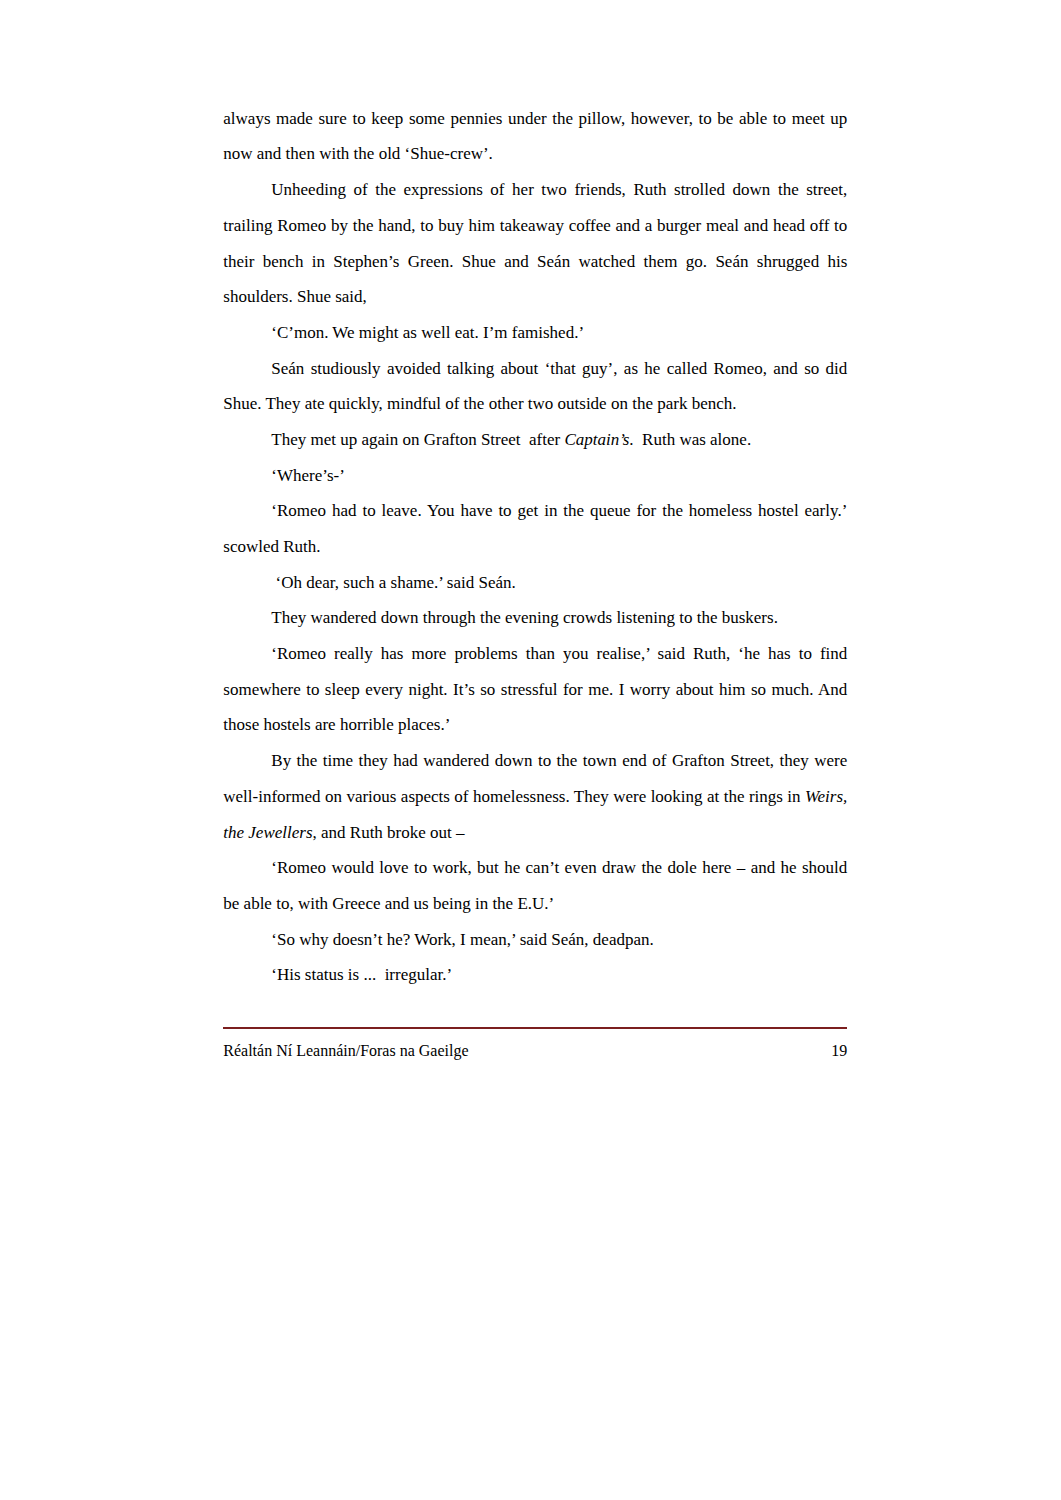always made sure to keep some pennies under the pillow, however, to be able to meet up now and then with the old ‘Shue-crew’.
Unheeding of the expressions of her two friends, Ruth strolled down the street, trailing Romeo by the hand, to buy him takeaway coffee and a burger meal and head off to their bench in Stephen’s Green. Shue and Seán watched them go. Seán shrugged his shoulders. Shue said,
‘C’mon. We might as well eat. I’m famished.’
Seán studiously avoided talking about ‘that guy’, as he called Romeo, and so did Shue. They ate quickly, mindful of the other two outside on the park bench.
They met up again on Grafton Street after Captain’s. Ruth was alone.
‘Where’s-’
‘Romeo had to leave. You have to get in the queue for the homeless hostel early.’ scowled Ruth.
‘Oh dear, such a shame.’ said Seán.
They wandered down through the evening crowds listening to the buskers.
‘Romeo really has more problems than you realise,’ said Ruth, ‘he has to find somewhere to sleep every night. It’s so stressful for me. I worry about him so much. And those hostels are horrible places.’
By the time they had wandered down to the town end of Grafton Street, they were well-informed on various aspects of homelessness. They were looking at the rings in Weirs, the Jewellers, and Ruth broke out –
‘Romeo would love to work, but he can’t even draw the dole here – and he should be able to, with Greece and us being in the E.U.’
‘So why doesn’t he? Work, I mean,’ said Seán, deadpan.
‘His status is ... irregular.’
Réaltán Ní Leannáin/Foras na Gaeilge
19